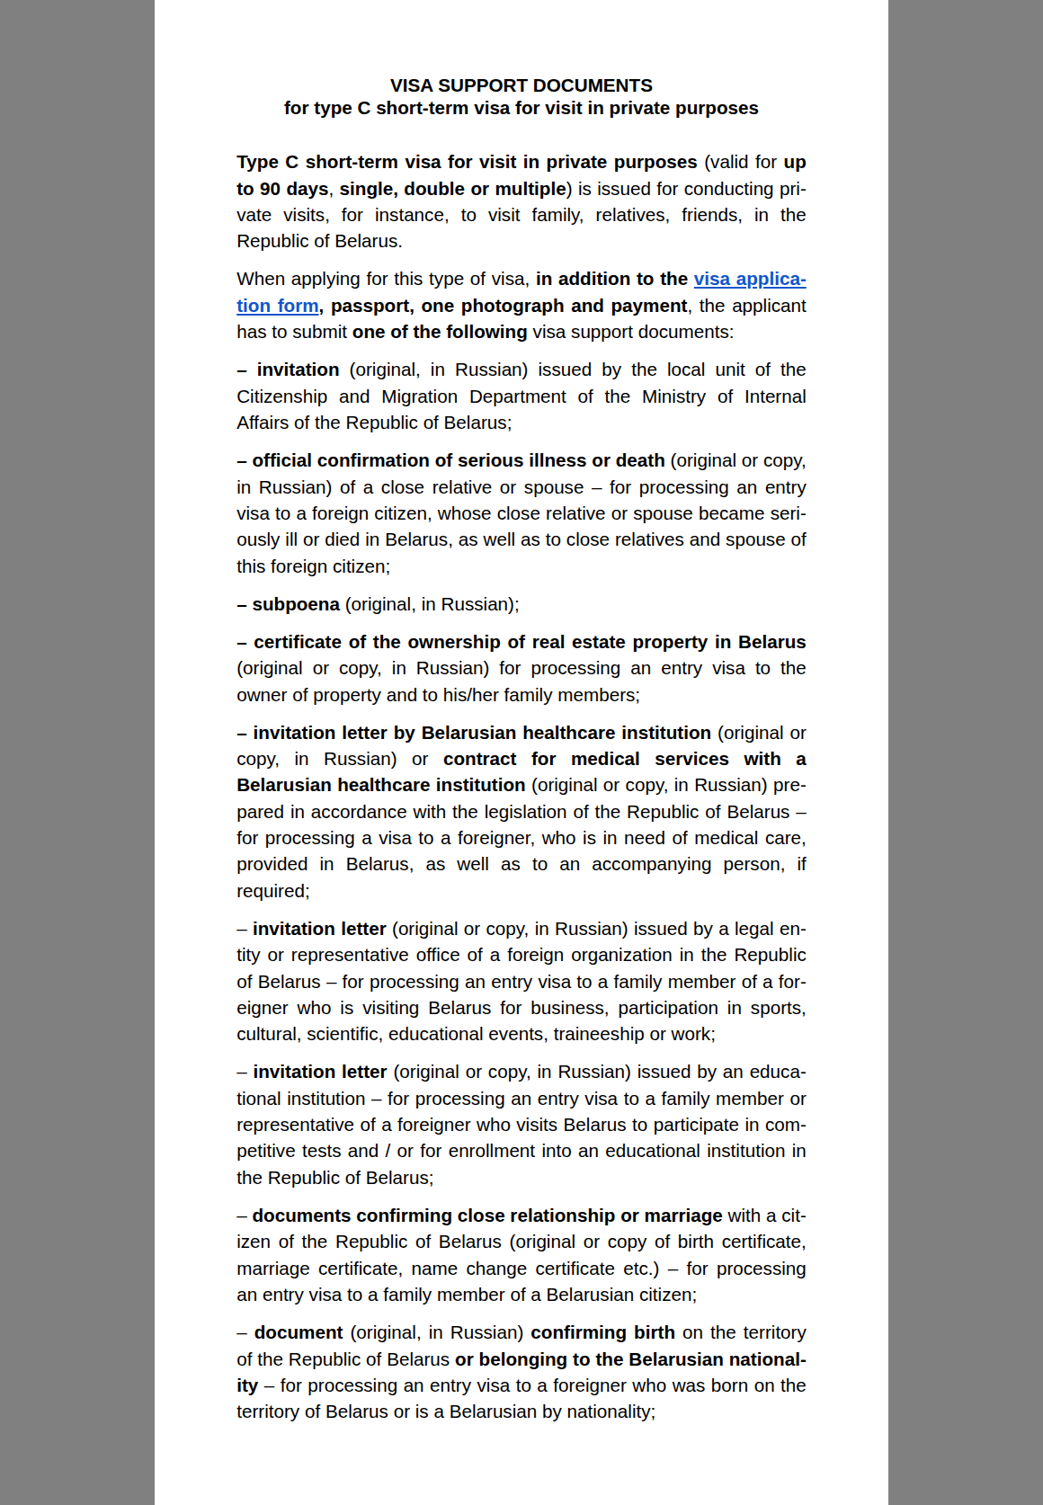VISA SUPPORT DOCUMENTS for type C short-term visa for visit in private purposes
Type C short-term visa for visit in private purposes (valid for up to 90 days, single, double or multiple) is issued for conducting private visits, for instance, to visit family, relatives, friends, in the Republic of Belarus.
When applying for this type of visa, in addition to the visa application form, passport, one photograph and payment, the applicant has to submit one of the following visa support documents:
– invitation (original, in Russian) issued by the local unit of the Citizenship and Migration Department of the Ministry of Internal Affairs of the Republic of Belarus;
– official confirmation of serious illness or death (original or copy, in Russian) of a close relative or spouse – for processing an entry visa to a foreign citizen, whose close relative or spouse became seriously ill or died in Belarus, as well as to close relatives and spouse of this foreign citizen;
– subpoena (original, in Russian);
– certificate of the ownership of real estate property in Belarus (original or copy, in Russian) for processing an entry visa to the owner of property and to his/her family members;
– invitation letter by Belarusian healthcare institution (original or copy, in Russian) or contract for medical services with a Belarusian healthcare institution (original or copy, in Russian) prepared in accordance with the legislation of the Republic of Belarus – for processing a visa to a foreigner, who is in need of medical care, provided in Belarus, as well as to an accompanying person, if required;
– invitation letter (original or copy, in Russian) issued by a legal entity or representative office of a foreign organization in the Republic of Belarus – for processing an entry visa to a family member of a foreigner who is visiting Belarus for business, participation in sports, cultural, scientific, educational events, traineeship or work;
– invitation letter (original or copy, in Russian) issued by an educational institution – for processing an entry visa to a family member or representative of a foreigner who visits Belarus to participate in competitive tests and / or for enrollment into an educational institution in the Republic of Belarus;
– documents confirming close relationship or marriage with a citizen of the Republic of Belarus (original or copy of birth certificate, marriage certificate, name change certificate etc.) – for processing an entry visa to a family member of a Belarusian citizen;
– document (original, in Russian) confirming birth on the territory of the Republic of Belarus or belonging to the Belarusian nationality – for processing an entry visa to a foreigner who was born on the territory of Belarus or is a Belarusian by nationality;